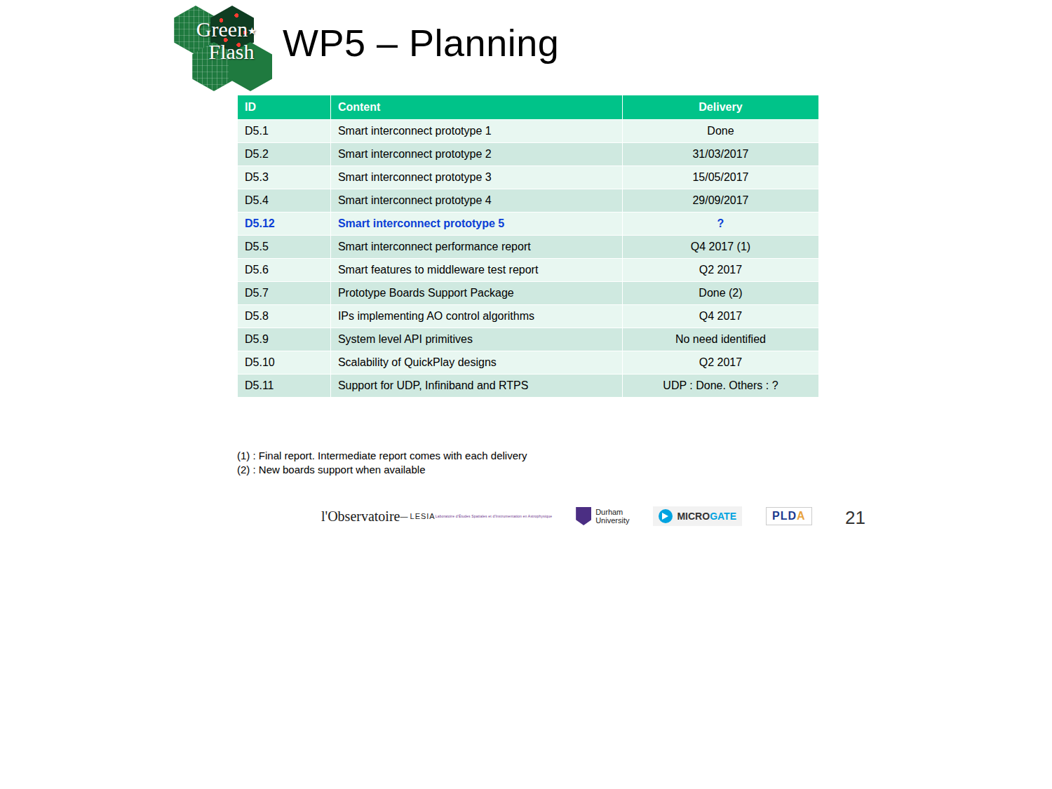Green★ Flash
WP5 – Planning
| ID | Content | Delivery |
| --- | --- | --- |
| D5.1 | Smart interconnect prototype 1 | Done |
| D5.2 | Smart interconnect prototype 2 | 31/03/2017 |
| D5.3 | Smart interconnect prototype 3 | 15/05/2017 |
| D5.4 | Smart interconnect prototype 4 | 29/09/2017 |
| D5.12 | Smart interconnect prototype 5 | ? |
| D5.5 | Smart interconnect performance report | Q4 2017 (1) |
| D5.6 | Smart features to middleware test report | Q2 2017 |
| D5.7 | Prototype Boards Support Package | Done (2) |
| D5.8 | IPs implementing AO control algorithms | Q4 2017 |
| D5.9 | System level API primitives | No need identified |
| D5.10 | Scalability of QuickPlay designs | Q2 2017 |
| D5.11 | Support for UDP, Infiniband and RTPS | UDP : Done. Others : ? |
(1) : Final report. Intermediate report comes with each delivery
(2) : New boards support when available
l'Observatoire — LESIA Laboratoire d'Études Spatiales et d'Instrumentation en Astrophysique
Durham
University
MICROGATE
PLDA
21